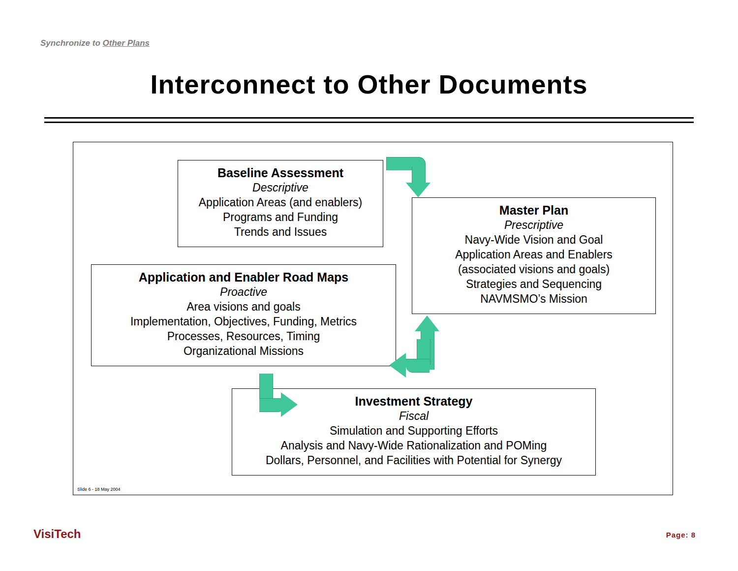Synchronize to Other Plans
Interconnect to Other Documents
Baseline Assessment
Descriptive
Application Areas (and enablers)
Programs and Funding
Trends and Issues
Master Plan
Prescriptive
Navy-Wide Vision and Goal
Application Areas and Enablers
(associated visions and goals)
Strategies and Sequencing
NAVMSMO’s Mission
Application and Enabler Road Maps
Proactive
Area visions and goals
Implementation, Objectives, Funding, Metrics
Processes, Resources, Timing
Organizational Missions
Investment Strategy
Fiscal
Simulation and Supporting Efforts
Analysis and Navy-Wide Rationalization and POMing
Dollars, Personnel, and Facilities with Potential for Synergy
Slide 6 - 18 May 2004
VisiTech
Page: 8